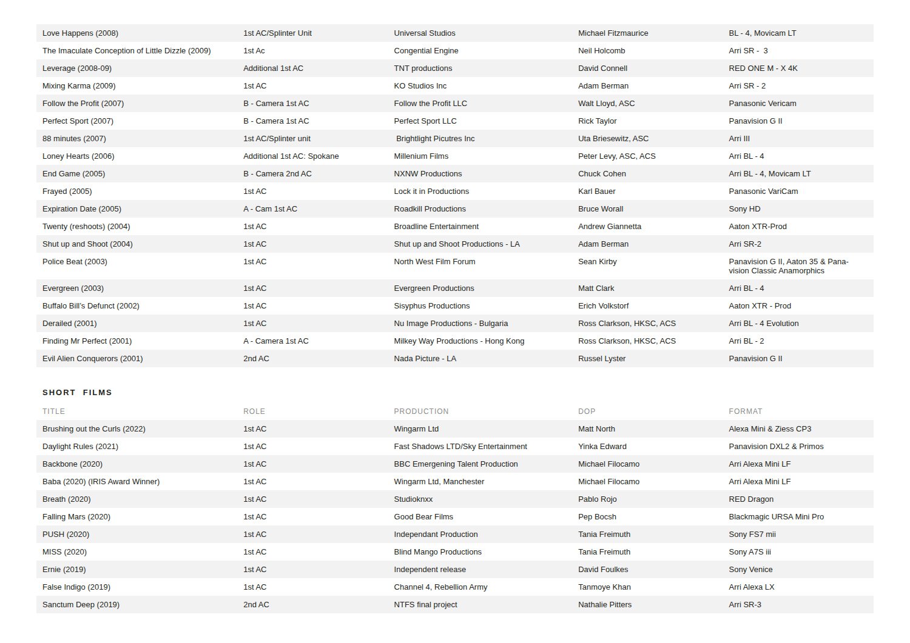| Love Happens (2008) | 1st AC/Splinter Unit | Universal Studios | Michael Fitzmaurice | BL - 4, Movicam LT |
| The Imaculate Conception of Little Dizzle (2009) | 1st Ac | Congential Engine | Neil Holcomb | Arri SR - 3 |
| Leverage (2008-09) | Additional 1st AC | TNT productions | David Connell | RED ONE M - X 4K |
| Mixing Karma (2009) | 1st AC | KO Studios Inc | Adam Berman | Arri SR - 2 |
| Follow the Profit (2007) | B - Camera 1st AC | Follow the Profit LLC | Walt Lloyd, ASC | Panasonic Vericam |
| Perfect Sport (2007) | B - Camera 1st AC | Perfect Sport LLC | Rick Taylor | Panavision G II |
| 88 minutes (2007) | 1st AC/Splinter unit | Brightlight Picutres Inc | Uta Briesewitz, ASC | Arri III |
| Loney Hearts (2006) | Additional 1st AC: Spokane | Millenium Films | Peter Levy, ASC, ACS | Arri BL - 4 |
| End Game (2005) | B - Camera 2nd AC | NXNW Productions | Chuck Cohen | Arri BL - 4, Movicam LT |
| Frayed (2005) | 1st AC | Lock it in Productions | Karl Bauer | Panasonic VariCam |
| Expiration Date (2005) | A - Cam 1st AC | Roadkill Productions | Bruce Worall | Sony HD |
| Twenty (reshoots) (2004) | 1st AC | Broadline Entertainment | Andrew Giannetta | Aaton XTR-Prod |
| Shut up and Shoot (2004) | 1st AC | Shut up and Shoot Productions - LA | Adam Berman | Arri SR-2 |
| Police Beat (2003) | 1st AC | North West Film Forum | Sean Kirby | Panavision G II, Aaton 35 & Pana- vision Classic Anamorphics |
| Evergreen (2003) | 1st AC | Evergreen Productions | Matt Clark | Arri BL - 4 |
| Buffalo Bill’s Defunct (2002) | 1st AC | Sisyphus Productions | Erich Volkstorf | Aaton XTR - Prod |
| Derailed (2001) | 1st AC | Nu Image Productions - Bulgaria | Ross Clarkson, HKSC, ACS | Arri BL - 4 Evolution |
| Finding Mr Perfect (2001) | A - Camera 1st AC | Milkey Way Productions - Hong Kong | Ross Clarkson, HKSC, ACS | Arri BL - 2 |
| Evil Alien Conquerors (2001) | 2nd AC | Nada Picture - LA | Russel Lyster | Panavision G II |
SHORT FILMS
| TITLE | ROLE | PRODUCTION | DOP | FORMAT |
| --- | --- | --- | --- | --- |
| Brushing out the Curls (2022) | 1st AC | Wingarm Ltd | Matt North | Alexa Mini & Ziess CP3 |
| Daylight Rules (2021) | 1st AC | Fast Shadows LTD/Sky Entertainment | Yinka Edward | Panavision DXL2 & Primos |
| Backbone (2020) | 1st AC | BBC Emergening Talent Production | Michael Filocamo | Arri Alexa Mini LF |
| Baba (2020) (IRIS Award Winner) | 1st AC | Wingarm Ltd, Manchester | Michael Filocamo | Arri Alexa Mini LF |
| Breath (2020) | 1st AC | Studioknxx | Pablo Rojo | RED Dragon |
| Falling Mars (2020) | 1st AC | Good Bear Films | Pep Bocsh | Blackmagic URSA Mini Pro |
| PUSH (2020) | 1st AC | Independant Production | Tania Freimuth | Sony FS7 mii |
| MISS (2020) | 1st AC | Blind Mango Productions | Tania Freimuth | Sony A7S iii |
| Ernie (2019) | 1st AC | Independent release | David Foulkes | Sony Venice |
| False Indigo (2019) | 1st AC | Channel 4, Rebellion Army | Tanmoye Khan | Arri Alexa LX |
| Sanctum Deep (2019) | 2nd AC | NTFS final project | Nathalie Pitters | Arri SR-3 |